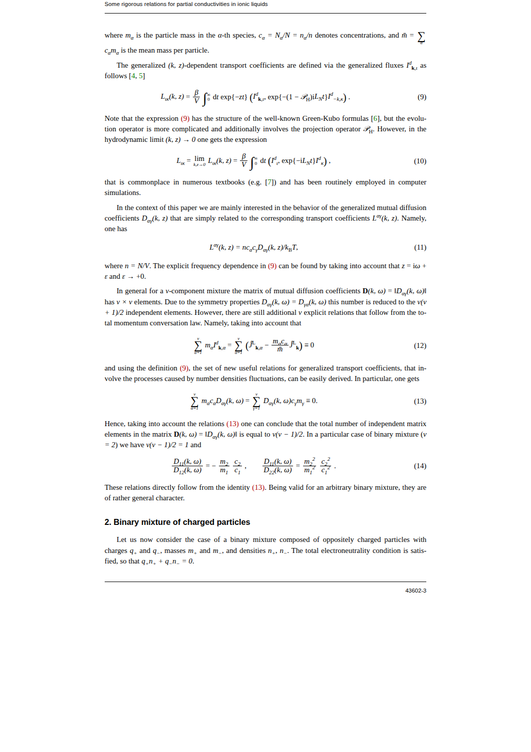Some rigorous relations for partial conductivities in ionic liquids
where mα is the particle mass in the α-th species, cα = Nα/N = nα/n denotes concentrations, and m̄ = ∑α cαmα is the mean mass per particle.
The generalized (k, z)-dependent transport coefficients are defined via the generalized fluxes Idk,ι as follows [4, 5]
Lικ(k, z) = βV ∫∞0 dt exp{−zt} (Idk,ι, exp{−(1 − 𝒫H)iLNt}Id−k,κ) .
(9)
Note that the expression (9) has the structure of the well-known Green-Kubo formulas [6], but the evolution operator is more complicated and additionally involves the projection operator 𝒫H. However, in the hydrodynamic limit (k, z) → 0 one gets the expression
Lικ = lim k,z→0 Lικ(k, z) = βV ∫∞0 dt (Idι, exp{−iLNt}Idκ) ,
(10)
that is commonplace in numerous textbooks (e.g. [7]) and has been routinely employed in computer simulations.
In the context of this paper we are mainly interested in the behavior of the generalized mutual diffusion coefficients Dαγ(k, z) that are simply related to the corresponding transport coefficients Lαγ(k, z). Namely, one has
Lαγ(k, z) = ncαcγDαγ(k, z)/kBT,
(11)
where n = N/V. The explicit frequency dependence in (9) can be found by taking into account that z = iω + ε and ε → +0.
In general for a ν-component mixture the matrix of mutual diffusion coefficients D(k, ω) = ‖Dαγ(k, ω)‖ has ν × ν elements. Due to the symmetry properties Dαγ(k, ω) = Dγα(k, ω) this number is reduced to the ν(ν + 1)/2 independent elements. However, there are still additional ν explicit relations that follow from the total momentum conversation law. Namely, taking into account that
ν∑α=1 mαIdk,α = ν∑α=1 (ĴLk,α − mαcα m̄ĴLk) ≡ 0
(12)
and using the definition (9), the set of new useful relations for generalized transport coefficients, that involve the processes caused by number densities fluctuations, can be easily derived. In particular, one gets
ν∑α=1 mαcαDαγ(k, ω) = ν∑γ=1 Dαγ(k, ω)cγmγ ≡ 0.
(13)
Hence, taking into account the relations (13) one can conclude that the total number of independent matrix elements in the matrix D(k, ω) = ‖Dαγ(k, ω)‖ is equal to ν(ν − 1)/2. In a particular case of binary mixture (ν = 2) we have ν(ν − 1)/2 = 1 and
D11(k, ω) D12(k, ω) = − m2 m1 c2 c1 , D11(k, ω) D22(k, ω) = m22 m12 c22 c12 .
(14)
These relations directly follow from the identity (13). Being valid for an arbitrary binary mixture, they are of rather general character.
2. Binary mixture of charged particles
Let us now consider the case of a binary mixture composed of oppositely charged particles with charges q+ and q−, masses m+ and m−, and densities n+, n−. The total electroneutrality condition is satisfied, so that q+n+ + q−n− = 0.
43602-3